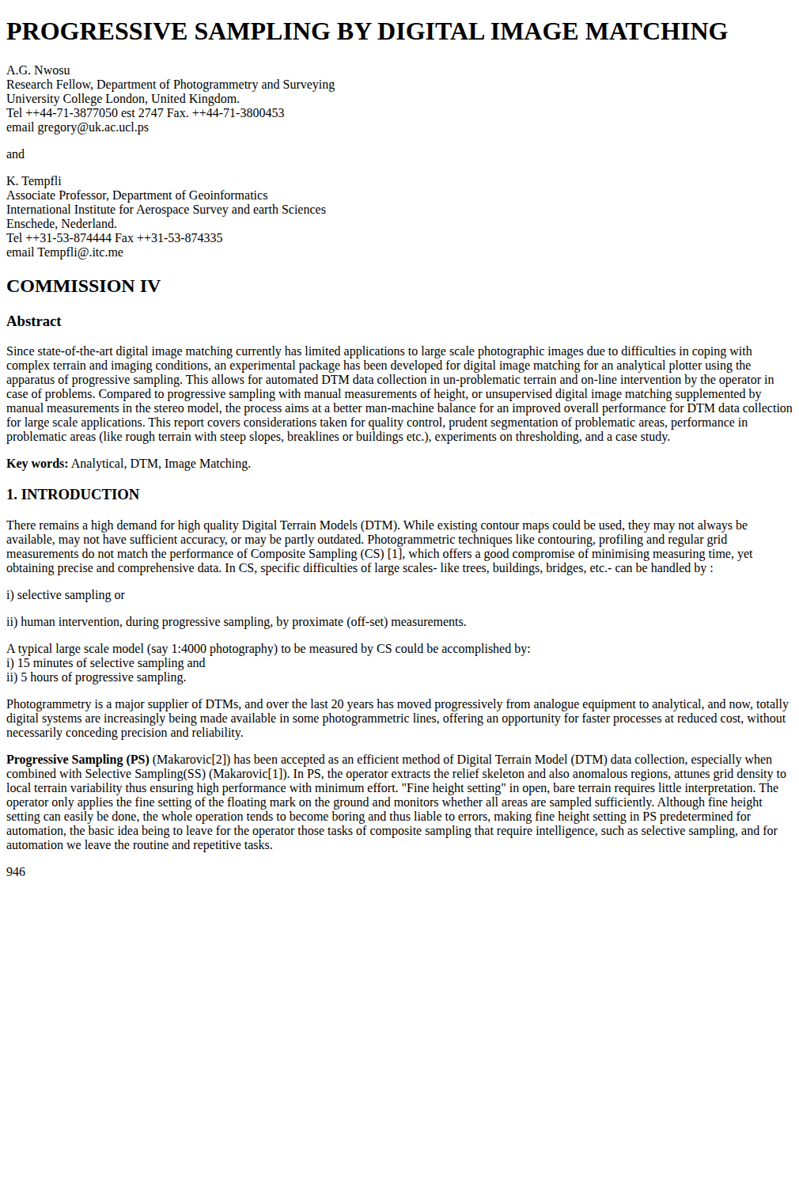PROGRESSIVE SAMPLING BY DIGITAL IMAGE MATCHING
A.G. Nwosu
Research Fellow, Department of Photogrammetry and Surveying
University College London, United Kingdom.
Tel ++44-71-3877050 est 2747 Fax. ++44-71-3800453
email gregory@uk.ac.ucl.ps
and
K. Tempfli
Associate Professor, Department of Geoinformatics
International Institute for Aerospace Survey and earth Sciences
Enschede, Nederland.
Tel ++31-53-874444 Fax ++31-53-874335
email Tempfli@.itc.me
COMMISSION IV
Abstract
Since state-of-the-art digital image matching currently has limited applications to large scale photographic images due to difficulties in coping with complex terrain and imaging conditions, an experimental package has been developed for digital image matching for an analytical plotter using the apparatus of progressive sampling. This allows for automated DTM data collection in un-problematic terrain and on-line intervention by the operator in case of problems. Compared to progressive sampling with manual measurements of height, or unsupervised digital image matching supplemented by manual measurements in the stereo model, the process aims at a better man-machine balance for an improved overall performance for DTM data collection for large scale applications. This report covers considerations taken for quality control, prudent segmentation of problematic areas, performance in problematic areas (like rough terrain with steep slopes, breaklines or buildings etc.), experiments on thresholding, and a case study.
Key words: Analytical, DTM, Image Matching.
1. INTRODUCTION
There remains a high demand for high quality Digital Terrain Models (DTM). While existing contour maps could be used, they may not always be available, may not have sufficient accuracy, or may be partly outdated. Photogrammetric techniques like contouring, profiling and regular grid measurements do not match the performance of Composite Sampling (CS) [1], which offers a good compromise of minimising measuring time, yet obtaining precise and comprehensive data. In CS, specific difficulties of large scales- like trees, buildings, bridges, etc.- can be handled by :
i) selective sampling or
ii) human intervention, during progressive sampling, by proximate (off-set) measurements.
A typical large scale model (say 1:4000 photography) to be measured by CS could be accomplished by:
i) 15 minutes of selective sampling and
ii) 5 hours of progressive sampling.
Photogrammetry is a major supplier of DTMs, and over the last 20 years has moved progressively from analogue equipment to analytical, and now, totally digital systems are increasingly being made available in some photogrammetric lines, offering an opportunity for faster processes at reduced cost, without necessarily conceding precision and reliability.
Progressive Sampling (PS) (Makarovic[2]) has been accepted as an efficient method of Digital Terrain Model (DTM) data collection, especially when combined with Selective Sampling(SS) (Makarovic[1]). In PS, the operator extracts the relief skeleton and also anomalous regions, attunes grid density to local terrain variability thus ensuring high performance with minimum effort. "Fine height setting" in open, bare terrain requires little interpretation. The operator only applies the fine setting of the floating mark on the ground and monitors whether all areas are sampled sufficiently. Although fine height setting can easily be done, the whole operation tends to become boring and thus liable to errors, making fine height setting in PS predetermined for automation, the basic idea being to leave for the operator those tasks of composite sampling that require intelligence, such as selective sampling, and for automation we leave the routine and repetitive tasks.
946